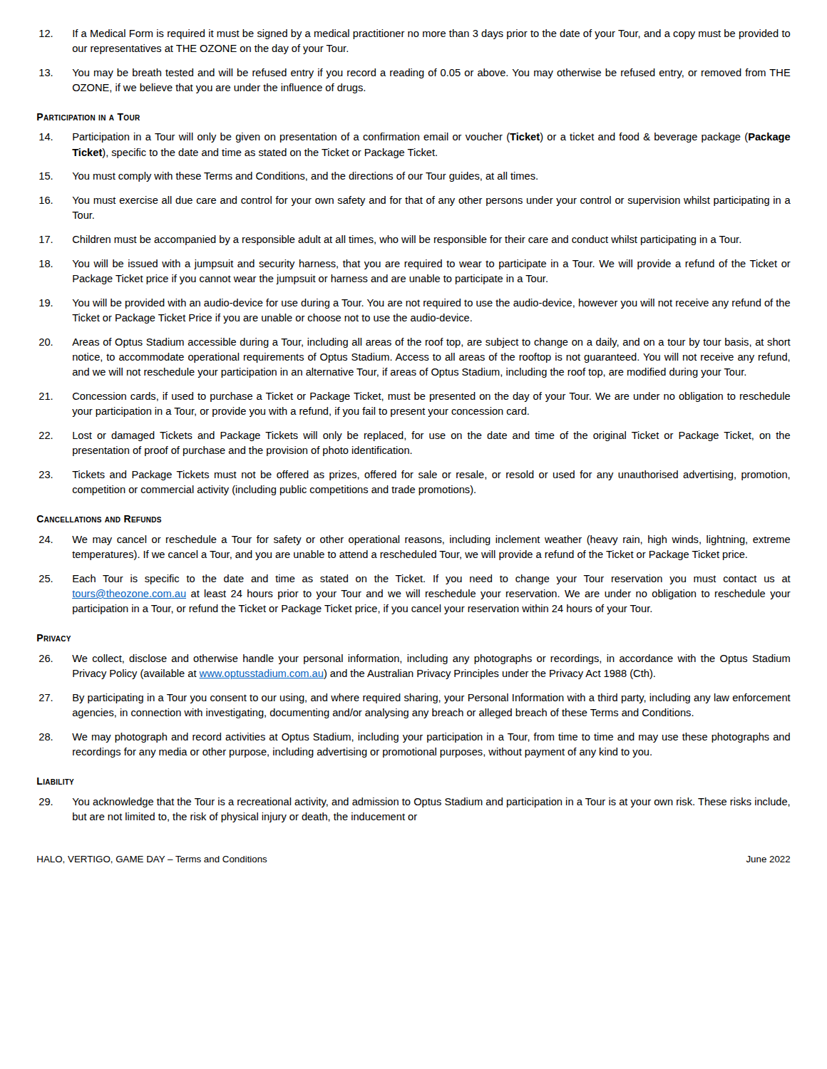12. If a Medical Form is required it must be signed by a medical practitioner no more than 3 days prior to the date of your Tour, and a copy must be provided to our representatives at THE OZONE on the day of your Tour.
13. You may be breath tested and will be refused entry if you record a reading of 0.05 or above. You may otherwise be refused entry, or removed from THE OZONE, if we believe that you are under the influence of drugs.
Participation in a Tour
14. Participation in a Tour will only be given on presentation of a confirmation email or voucher (Ticket) or a ticket and food & beverage package (Package Ticket), specific to the date and time as stated on the Ticket or Package Ticket.
15. You must comply with these Terms and Conditions, and the directions of our Tour guides, at all times.
16. You must exercise all due care and control for your own safety and for that of any other persons under your control or supervision whilst participating in a Tour.
17. Children must be accompanied by a responsible adult at all times, who will be responsible for their care and conduct whilst participating in a Tour.
18. You will be issued with a jumpsuit and security harness, that you are required to wear to participate in a Tour. We will provide a refund of the Ticket or Package Ticket price if you cannot wear the jumpsuit or harness and are unable to participate in a Tour.
19. You will be provided with an audio-device for use during a Tour. You are not required to use the audio-device, however you will not receive any refund of the Ticket or Package Ticket Price if you are unable or choose not to use the audio-device.
20. Areas of Optus Stadium accessible during a Tour, including all areas of the roof top, are subject to change on a daily, and on a tour by tour basis, at short notice, to accommodate operational requirements of Optus Stadium. Access to all areas of the rooftop is not guaranteed. You will not receive any refund, and we will not reschedule your participation in an alternative Tour, if areas of Optus Stadium, including the roof top, are modified during your Tour.
21. Concession cards, if used to purchase a Ticket or Package Ticket, must be presented on the day of your Tour. We are under no obligation to reschedule your participation in a Tour, or provide you with a refund, if you fail to present your concession card.
22. Lost or damaged Tickets and Package Tickets will only be replaced, for use on the date and time of the original Ticket or Package Ticket, on the presentation of proof of purchase and the provision of photo identification.
23. Tickets and Package Tickets must not be offered as prizes, offered for sale or resale, or resold or used for any unauthorised advertising, promotion, competition or commercial activity (including public competitions and trade promotions).
Cancellations and Refunds
24. We may cancel or reschedule a Tour for safety or other operational reasons, including inclement weather (heavy rain, high winds, lightning, extreme temperatures). If we cancel a Tour, and you are unable to attend a rescheduled Tour, we will provide a refund of the Ticket or Package Ticket price.
25. Each Tour is specific to the date and time as stated on the Ticket. If you need to change your Tour reservation you must contact us at tours@theozone.com.au at least 24 hours prior to your Tour and we will reschedule your reservation. We are under no obligation to reschedule your participation in a Tour, or refund the Ticket or Package Ticket price, if you cancel your reservation within 24 hours of your Tour.
Privacy
26. We collect, disclose and otherwise handle your personal information, including any photographs or recordings, in accordance with the Optus Stadium Privacy Policy (available at www.optusstadium.com.au) and the Australian Privacy Principles under the Privacy Act 1988 (Cth).
27. By participating in a Tour you consent to our using, and where required sharing, your Personal Information with a third party, including any law enforcement agencies, in connection with investigating, documenting and/or analysing any breach or alleged breach of these Terms and Conditions.
28. We may photograph and record activities at Optus Stadium, including your participation in a Tour, from time to time and may use these photographs and recordings for any media or other purpose, including advertising or promotional purposes, without payment of any kind to you.
Liability
29. You acknowledge that the Tour is a recreational activity, and admission to Optus Stadium and participation in a Tour is at your own risk. These risks include, but are not limited to, the risk of physical injury or death, the inducement or
HALO, VERTIGO, GAME DAY – Terms and Conditions June 2022